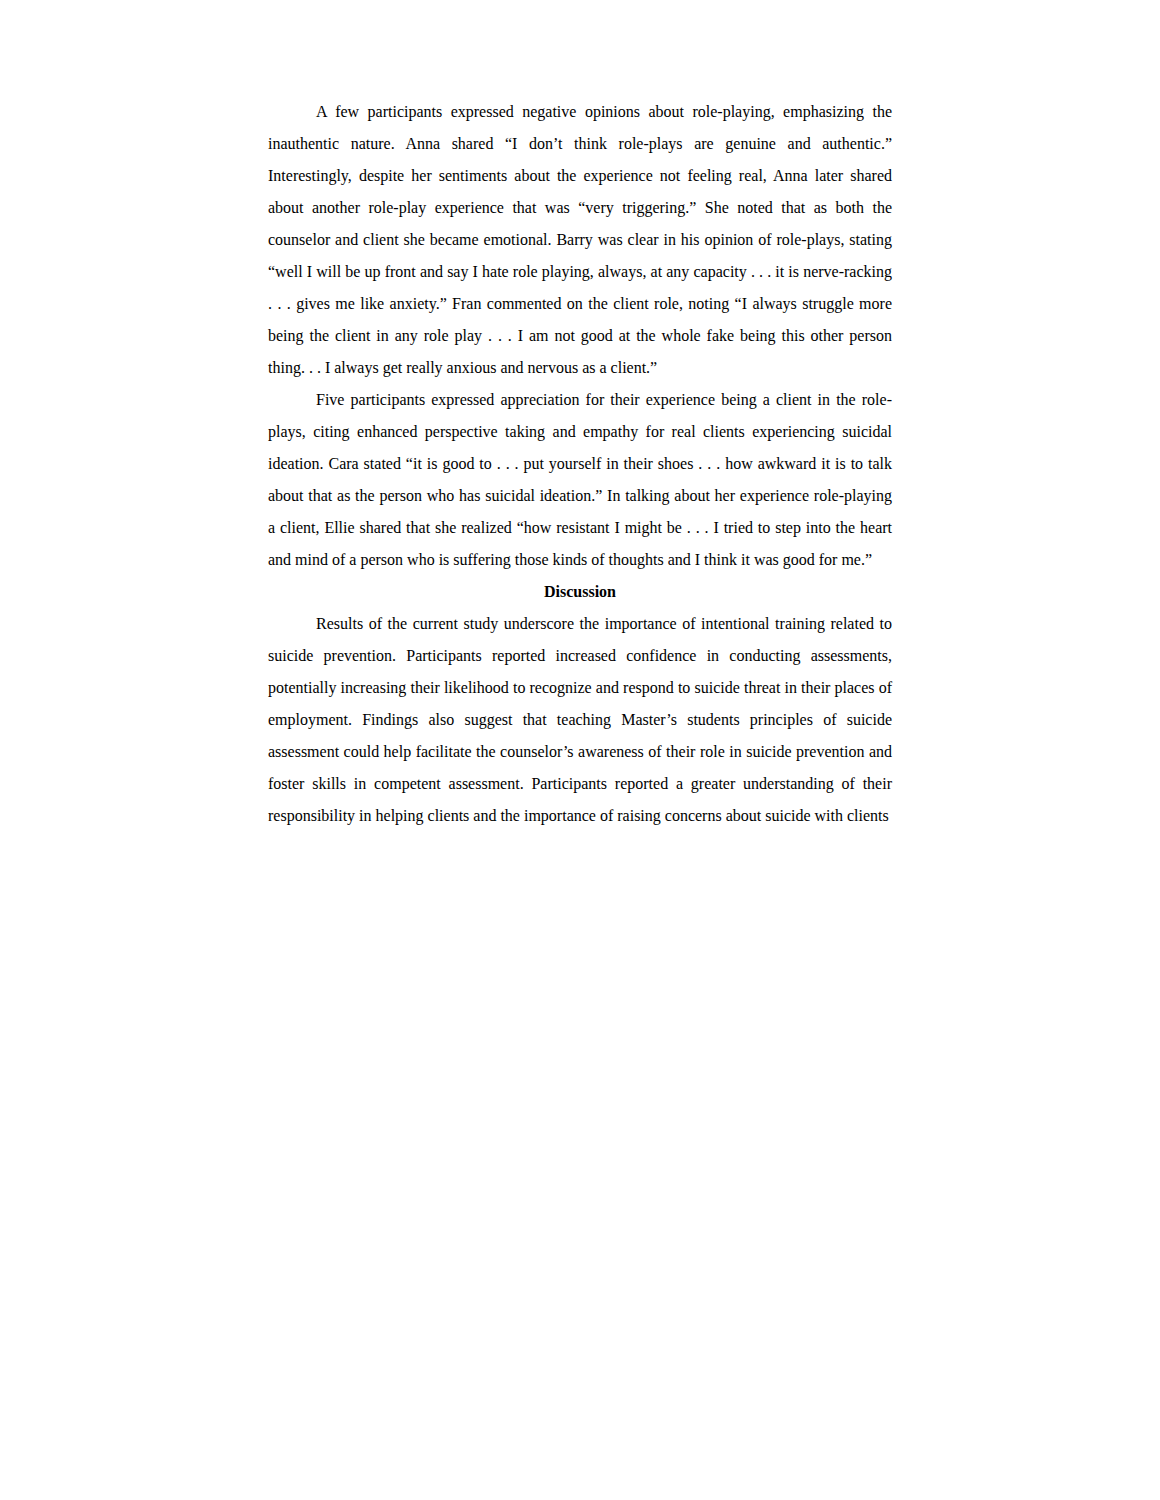A few participants expressed negative opinions about role-playing, emphasizing the inauthentic nature. Anna shared “I don’t think role-plays are genuine and authentic.” Interestingly, despite her sentiments about the experience not feeling real, Anna later shared about another role-play experience that was “very triggering.” She noted that as both the counselor and client she became emotional. Barry was clear in his opinion of role-plays, stating “well I will be up front and say I hate role playing, always, at any capacity . . . it is nerve-racking . . . gives me like anxiety.” Fran commented on the client role, noting “I always struggle more being the client in any role play . . . I am not good at the whole fake being this other person thing. . . I always get really anxious and nervous as a client.”
Five participants expressed appreciation for their experience being a client in the role-plays, citing enhanced perspective taking and empathy for real clients experiencing suicidal ideation. Cara stated “it is good to . . . put yourself in their shoes . . . how awkward it is to talk about that as the person who has suicidal ideation.” In talking about her experience role-playing a client, Ellie shared that she realized “how resistant I might be . . . I tried to step into the heart and mind of a person who is suffering those kinds of thoughts and I think it was good for me.”
Discussion
Results of the current study underscore the importance of intentional training related to suicide prevention. Participants reported increased confidence in conducting assessments, potentially increasing their likelihood to recognize and respond to suicide threat in their places of employment. Findings also suggest that teaching Master’s students principles of suicide assessment could help facilitate the counselor’s awareness of their role in suicide prevention and foster skills in competent assessment. Participants reported a greater understanding of their responsibility in helping clients and the importance of raising concerns about suicide with clients